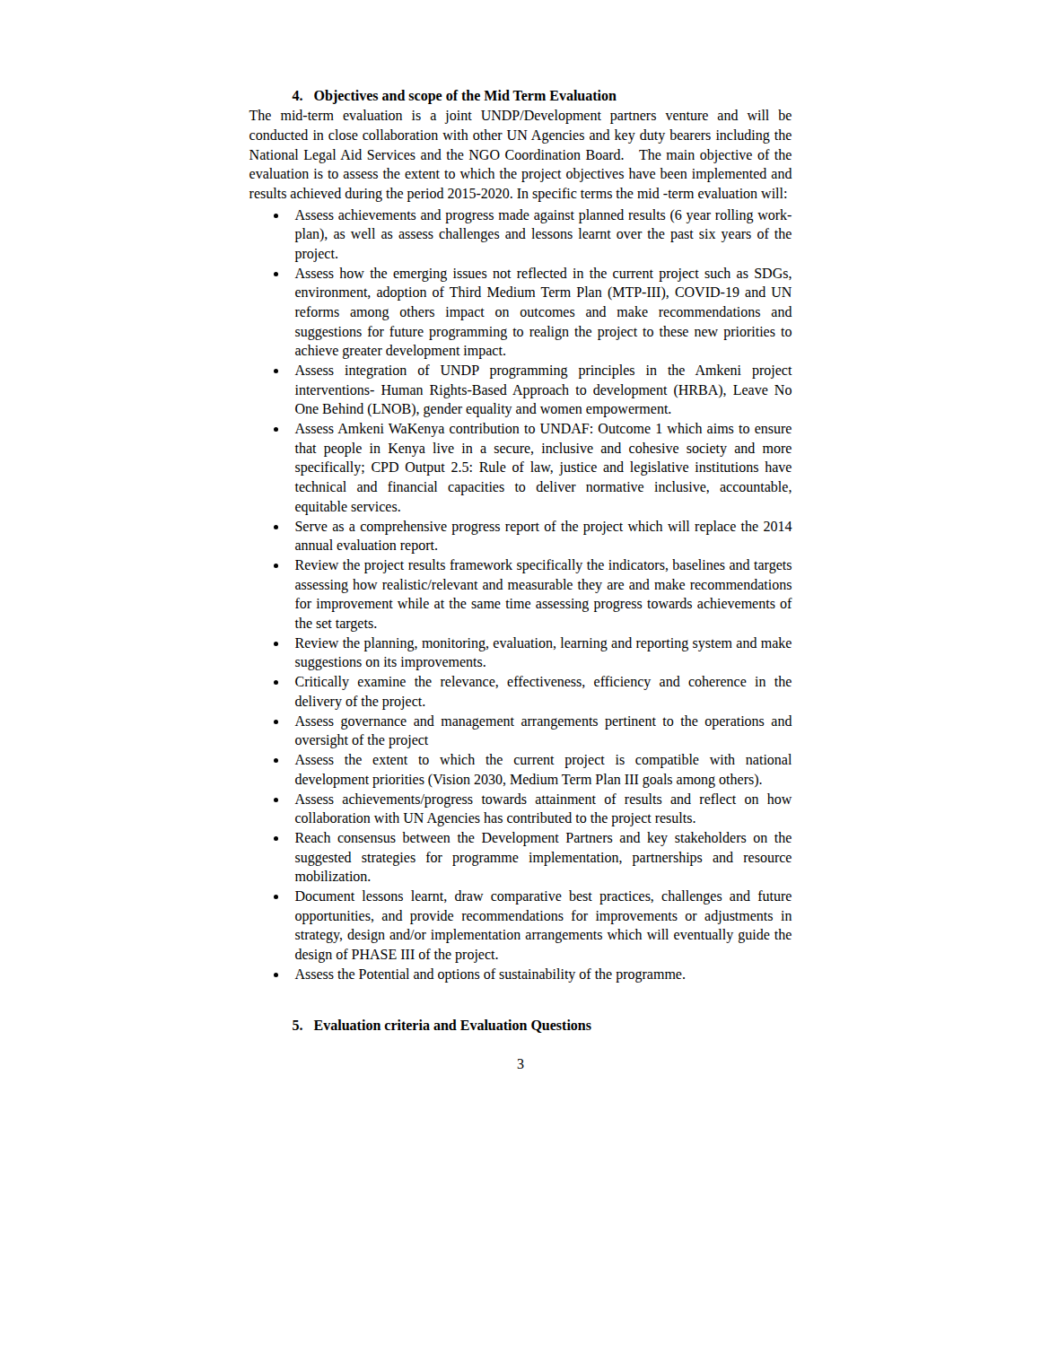4. Objectives and scope of the Mid Term Evaluation
The mid-term evaluation is a joint UNDP/Development partners venture and will be conducted in close collaboration with other UN Agencies and key duty bearers including the National Legal Aid Services and the NGO Coordination Board. The main objective of the evaluation is to assess the extent to which the project objectives have been implemented and results achieved during the period 2015-2020. In specific terms the mid -term evaluation will:
Assess achievements and progress made against planned results (6 year rolling work-plan), as well as assess challenges and lessons learnt over the past six years of the project.
Assess how the emerging issues not reflected in the current project such as SDGs, environment, adoption of Third Medium Term Plan (MTP-III), COVID-19 and UN reforms among others impact on outcomes and make recommendations and suggestions for future programming to realign the project to these new priorities to achieve greater development impact.
Assess integration of UNDP programming principles in the Amkeni project interventions- Human Rights-Based Approach to development (HRBA), Leave No One Behind (LNOB), gender equality and women empowerment.
Assess Amkeni WaKenya contribution to UNDAF: Outcome 1 which aims to ensure that people in Kenya live in a secure, inclusive and cohesive society and more specifically; CPD Output 2.5: Rule of law, justice and legislative institutions have technical and financial capacities to deliver normative inclusive, accountable, equitable services.
Serve as a comprehensive progress report of the project which will replace the 2014 annual evaluation report.
Review the project results framework specifically the indicators, baselines and targets assessing how realistic/relevant and measurable they are and make recommendations for improvement while at the same time assessing progress towards achievements of the set targets.
Review the planning, monitoring, evaluation, learning and reporting system and make suggestions on its improvements.
Critically examine the relevance, effectiveness, efficiency and coherence in the delivery of the project.
Assess governance and management arrangements pertinent to the operations and oversight of the project
Assess the extent to which the current project is compatible with national development priorities (Vision 2030, Medium Term Plan III goals among others).
Assess achievements/progress towards attainment of results and reflect on how collaboration with UN Agencies has contributed to the project results.
Reach consensus between the Development Partners and key stakeholders on the suggested strategies for programme implementation, partnerships and resource mobilization.
Document lessons learnt, draw comparative best practices, challenges and future opportunities, and provide recommendations for improvements or adjustments in strategy, design and/or implementation arrangements which will eventually guide the design of PHASE III of the project.
Assess the Potential and options of sustainability of the programme.
5. Evaluation criteria and Evaluation Questions
3